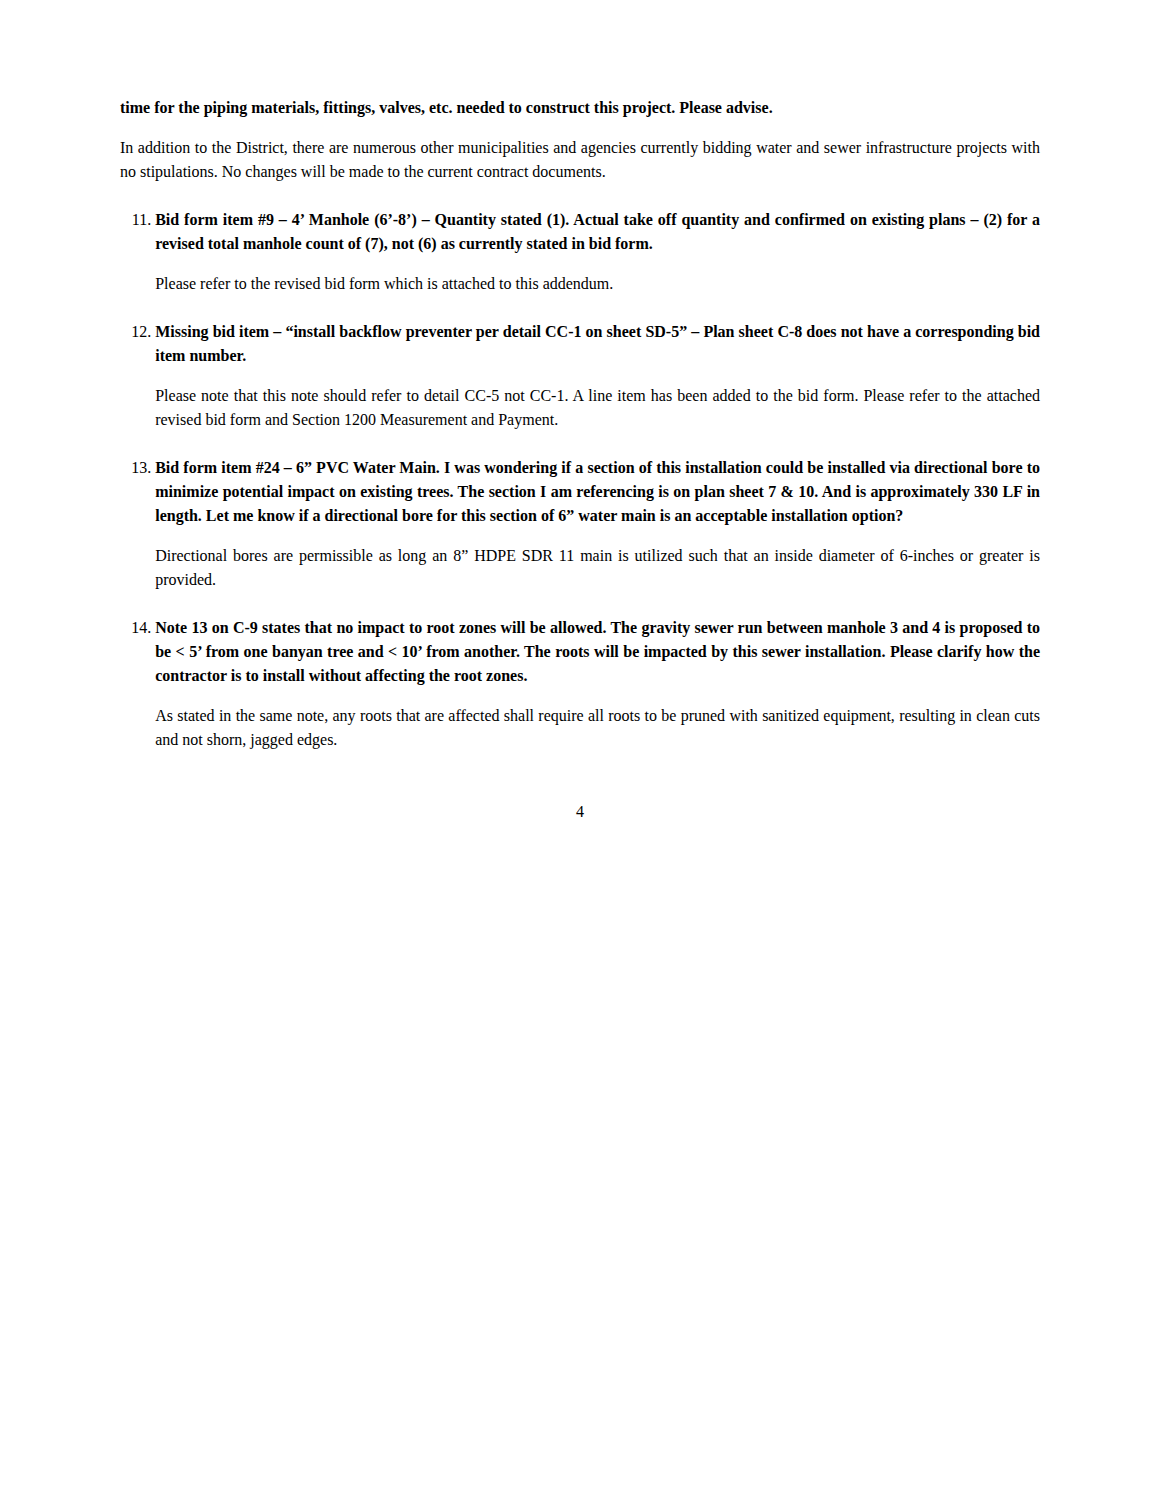time for the piping materials, fittings, valves, etc. needed to construct this project. Please advise.
In addition to the District, there are numerous other municipalities and agencies currently bidding water and sewer infrastructure projects with no stipulations. No changes will be made to the current contract documents.
Bid form item #9 – 4’ Manhole (6’-8’) – Quantity stated (1). Actual take off quantity and confirmed on existing plans – (2) for a revised total manhole count of (7), not (6) as currently stated in bid form.
Please refer to the revised bid form which is attached to this addendum.
Missing bid item – “install backflow preventer per detail CC-1 on sheet SD-5” – Plan sheet C-8 does not have a corresponding bid item number.
Please note that this note should refer to detail CC-5 not CC-1. A line item has been added to the bid form. Please refer to the attached revised bid form and Section 1200 Measurement and Payment.
Bid form item #24 – 6” PVC Water Main. I was wondering if a section of this installation could be installed via directional bore to minimize potential impact on existing trees. The section I am referencing is on plan sheet 7 & 10. And is approximately 330 LF in length. Let me know if a directional bore for this section of 6” water main is an acceptable installation option?
Directional bores are permissible as long an 8” HDPE SDR 11 main is utilized such that an inside diameter of 6-inches or greater is provided.
Note 13 on C-9 states that no impact to root zones will be allowed. The gravity sewer run between manhole 3 and 4 is proposed to be < 5’ from one banyan tree and < 10’ from another. The roots will be impacted by this sewer installation. Please clarify how the contractor is to install without affecting the root zones.
As stated in the same note, any roots that are affected shall require all roots to be pruned with sanitized equipment, resulting in clean cuts and not shorn, jagged edges.
4